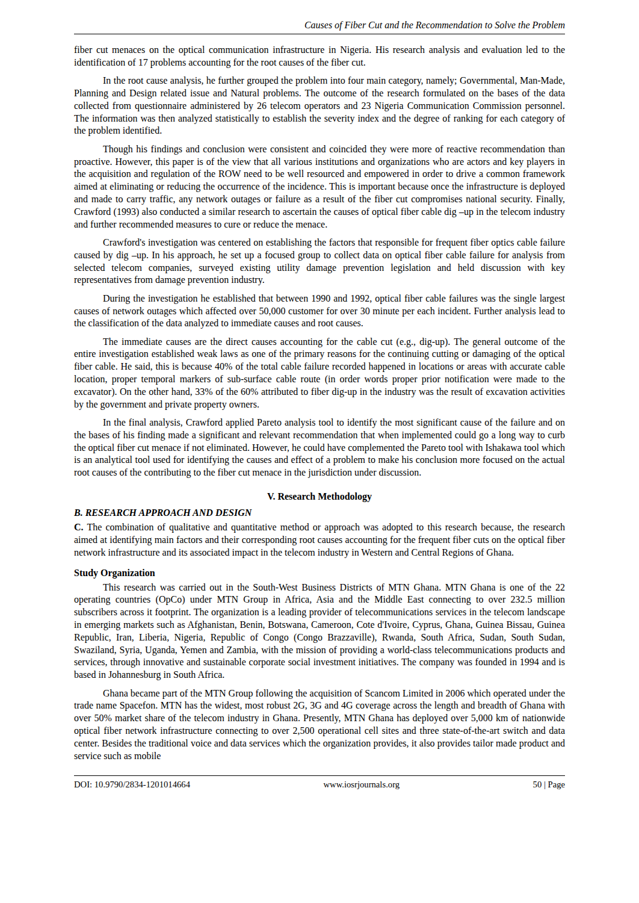Causes of Fiber Cut and the Recommendation to Solve the Problem
fiber cut menaces on the optical communication infrastructure in Nigeria. His research analysis and evaluation led to the identification of 17 problems accounting for the root causes of the fiber cut.
In the root cause analysis, he further grouped the problem into four main category, namely; Governmental, Man-Made, Planning and Design related issue and Natural problems. The outcome of the research formulated on the bases of the data collected from questionnaire administered by 26 telecom operators and 23 Nigeria Communication Commission personnel. The information was then analyzed statistically to establish the severity index and the degree of ranking for each category of the problem identified.
Though his findings and conclusion were consistent and coincided they were more of reactive recommendation than proactive. However, this paper is of the view that all various institutions and organizations who are actors and key players in the acquisition and regulation of the ROW need to be well resourced and empowered in order to drive a common framework aimed at eliminating or reducing the occurrence of the incidence. This is important because once the infrastructure is deployed and made to carry traffic, any network outages or failure as a result of the fiber cut compromises national security. Finally, Crawford (1993) also conducted a similar research to ascertain the causes of optical fiber cable dig –up in the telecom industry and further recommended measures to cure or reduce the menace.
Crawford's investigation was centered on establishing the factors that responsible for frequent fiber optics cable failure caused by dig –up. In his approach, he set up a focused group to collect data on optical fiber cable failure for analysis from selected telecom companies, surveyed existing utility damage prevention legislation and held discussion with key representatives from damage prevention industry.
During the investigation he established that between 1990 and 1992, optical fiber cable failures was the single largest causes of network outages which affected over 50,000 customer for over 30 minute per each incident. Further analysis lead to the classification of the data analyzed to immediate causes and root causes.
The immediate causes are the direct causes accounting for the cable cut (e.g., dig-up). The general outcome of the entire investigation established weak laws as one of the primary reasons for the continuing cutting or damaging of the optical fiber cable. He said, this is because 40% of the total cable failure recorded happened in locations or areas with accurate cable location, proper temporal markers of sub-surface cable route (in order words proper prior notification were made to the excavator). On the other hand, 33% of the 60% attributed to fiber dig-up in the industry was the result of excavation activities by the government and private property owners.
In the final analysis, Crawford applied Pareto analysis tool to identify the most significant cause of the failure and on the bases of his finding made a significant and relevant recommendation that when implemented could go a long way to curb the optical fiber cut menace if not eliminated. However, he could have complemented the Pareto tool with Ishakawa tool which is an analytical tool used for identifying the causes and effect of a problem to make his conclusion more focused on the actual root causes of the contributing to the fiber cut menace in the jurisdiction under discussion.
V. Research Methodology
B. RESEARCH APPROACH AND DESIGN
C. The combination of qualitative and quantitative method or approach was adopted to this research because, the research aimed at identifying main factors and their corresponding root causes accounting for the frequent fiber cuts on the optical fiber network infrastructure and its associated impact in the telecom industry in Western and Central Regions of Ghana.
Study Organization
This research was carried out in the South-West Business Districts of MTN Ghana. MTN Ghana is one of the 22 operating countries (OpCo) under MTN Group in Africa, Asia and the Middle East connecting to over 232.5 million subscribers across it footprint. The organization is a leading provider of telecommunications services in the telecom landscape in emerging markets such as Afghanistan, Benin, Botswana, Cameroon, Cote d'Ivoire, Cyprus, Ghana, Guinea Bissau, Guinea Republic, Iran, Liberia, Nigeria, Republic of Congo (Congo Brazzaville), Rwanda, South Africa, Sudan, South Sudan, Swaziland, Syria, Uganda, Yemen and Zambia, with the mission of providing a world-class telecommunications products and services, through innovative and sustainable corporate social investment initiatives. The company was founded in 1994 and is based in Johannesburg in South Africa.
Ghana became part of the MTN Group following the acquisition of Scancom Limited in 2006 which operated under the trade name Spacefon. MTN has the widest, most robust 2G, 3G and 4G coverage across the length and breadth of Ghana with over 50% market share of the telecom industry in Ghana. Presently, MTN Ghana has deployed over 5,000 km of nationwide optical fiber network infrastructure connecting to over 2,500 operational cell sites and three state-of-the-art switch and data center. Besides the traditional voice and data services which the organization provides, it also provides tailor made product and service such as mobile
DOI: 10.9790/2834-1201014664 www.iosrjournals.org 50 | Page